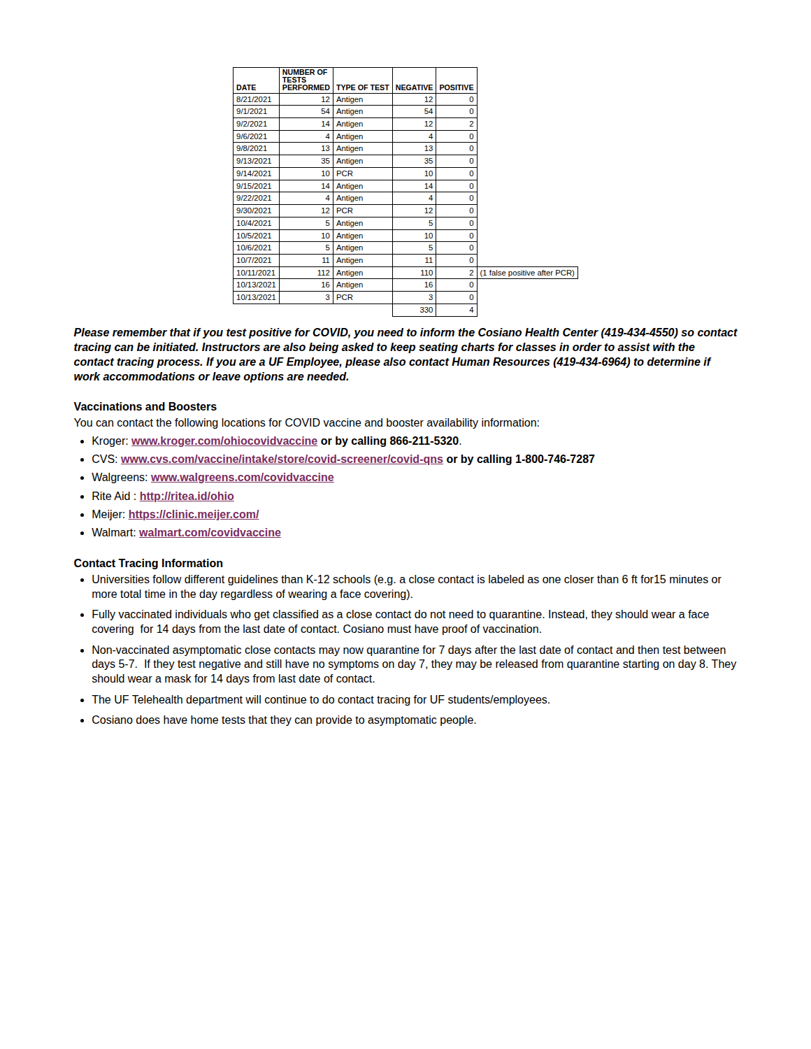| DATE | NUMBER OF TESTS PERFORMED | TYPE OF TEST | NEGATIVE | POSITIVE |
| --- | --- | --- | --- | --- |
| 8/21/2021 | 12 | Antigen | 12 | 0 |
| 9/1/2021 | 54 | Antigen | 54 | 0 |
| 9/2/2021 | 14 | Antigen | 12 | 2 |
| 9/6/2021 | 4 | Antigen | 4 | 0 |
| 9/8/2021 | 13 | Antigen | 13 | 0 |
| 9/13/2021 | 35 | Antigen | 35 | 0 |
| 9/14/2021 | 10 | PCR | 10 | 0 |
| 9/15/2021 | 14 | Antigen | 14 | 0 |
| 9/22/2021 | 4 | Antigen | 4 | 0 |
| 9/30/2021 | 12 | PCR | 12 | 0 |
| 10/4/2021 | 5 | Antigen | 5 | 0 |
| 10/5/2021 | 10 | Antigen | 10 | 0 |
| 10/6/2021 | 5 | Antigen | 5 | 0 |
| 10/7/2021 | 11 | Antigen | 11 | 0 |
| 10/11/2021 | 112 | Antigen | 110 | 2 | (1 false positive after PCR) |
| 10/13/2021 | 16 | Antigen | 16 | 0 |
| 10/13/2021 | 3 | PCR | 3 | 0 |
| | | | 330 | 4 |
Please remember that if you test positive for COVID, you need to inform the Cosiano Health Center (419-434-4550) so contact tracing can be initiated. Instructors are also being asked to keep seating charts for classes in order to assist with the contact tracing process. If you are a UF Employee, please also contact Human Resources (419-434-6964) to determine if work accommodations or leave options are needed.
Vaccinations and Boosters
You can contact the following locations for COVID vaccine and booster availability information:
Kroger: www.kroger.com/ohiocovidvaccine or by calling 866-211-5320.
CVS: www.cvs.com/vaccine/intake/store/covid-screener/covid-qns or by calling 1-800-746-7287
Walgreens: www.walgreens.com/covidvaccine
Rite Aid : http://ritea.id/ohio
Meijer: https://clinic.meijer.com/
Walmart: walmart.com/covidvaccine
Contact Tracing Information
Universities follow different guidelines than K-12 schools (e.g. a close contact is labeled as one closer than 6 ft for15 minutes or more total time in the day regardless of wearing a face covering).
Fully vaccinated individuals who get classified as a close contact do not need to quarantine. Instead, they should wear a face covering for 14 days from the last date of contact. Cosiano must have proof of vaccination.
Non-vaccinated asymptomatic close contacts may now quarantine for 7 days after the last date of contact and then test between days 5-7. If they test negative and still have no symptoms on day 7, they may be released from quarantine starting on day 8. They should wear a mask for 14 days from last date of contact.
The UF Telehealth department will continue to do contact tracing for UF students/employees.
Cosiano does have home tests that they can provide to asymptomatic people.